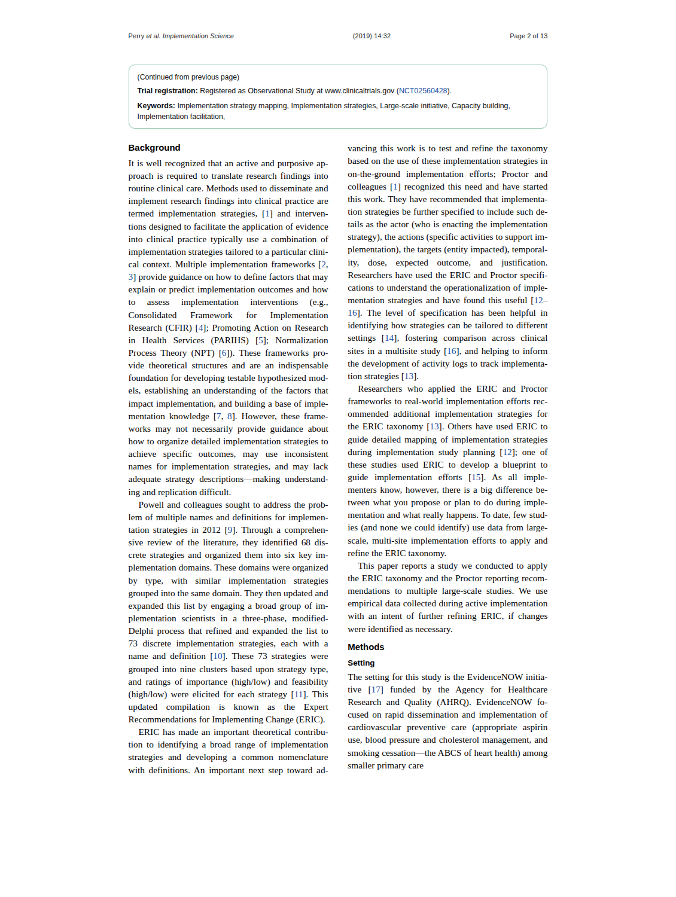Perry et al. Implementation Science (2019) 14:32 Page 2 of 13
(Continued from previous page)
Trial registration: Registered as Observational Study at www.clinicaltrials.gov (NCT02560428).
Keywords: Implementation strategy mapping, Implementation strategies, Large-scale initiative, Capacity building, Implementation facilitation,
Background
It is well recognized that an active and purposive approach is required to translate research findings into routine clinical care. Methods used to disseminate and implement research findings into clinical practice are termed implementation strategies, [1] and interventions designed to facilitate the application of evidence into clinical practice typically use a combination of implementation strategies tailored to a particular clinical context. Multiple implementation frameworks [2, 3] provide guidance on how to define factors that may explain or predict implementation outcomes and how to assess implementation interventions (e.g., Consolidated Framework for Implementation Research (CFIR) [4]; Promoting Action on Research in Health Services (PARIHS) [5]; Normalization Process Theory (NPT) [6]). These frameworks provide theoretical structures and are an indispensable foundation for developing testable hypothesized models, establishing an understanding of the factors that impact implementation, and building a base of implementation knowledge [7, 8]. However, these frameworks may not necessarily provide guidance about how to organize detailed implementation strategies to achieve specific outcomes, may use inconsistent names for implementation strategies, and may lack adequate strategy descriptions—making understanding and replication difficult.
Powell and colleagues sought to address the problem of multiple names and definitions for implementation strategies in 2012 [9]. Through a comprehensive review of the literature, they identified 68 discrete strategies and organized them into six key implementation domains. These domains were organized by type, with similar implementation strategies grouped into the same domain. They then updated and expanded this list by engaging a broad group of implementation scientists in a three-phase, modified-Delphi process that refined and expanded the list to 73 discrete implementation strategies, each with a name and definition [10]. These 73 strategies were grouped into nine clusters based upon strategy type, and ratings of importance (high/low) and feasibility (high/low) were elicited for each strategy [11]. This updated compilation is known as the Expert Recommendations for Implementing Change (ERIC).
ERIC has made an important theoretical contribution to identifying a broad range of implementation strategies and developing a common nomenclature with definitions. An important next step toward advancing this work is to test and refine the taxonomy based on the use of these implementation strategies in on-the-ground implementation efforts; Proctor and colleagues [1] recognized this need and have started this work. They have recommended that implementation strategies be further specified to include such details as the actor (who is enacting the implementation strategy), the actions (specific activities to support implementation), the targets (entity impacted), temporality, dose, expected outcome, and justification. Researchers have used the ERIC and Proctor specifications to understand the operationalization of implementation strategies and have found this useful [12–16]. The level of specification has been helpful in identifying how strategies can be tailored to different settings [14], fostering comparison across clinical sites in a multisite study [16], and helping to inform the development of activity logs to track implementation strategies [13].
Researchers who applied the ERIC and Proctor frameworks to real-world implementation efforts recommended additional implementation strategies for the ERIC taxonomy [13]. Others have used ERIC to guide detailed mapping of implementation strategies during implementation study planning [12]; one of these studies used ERIC to develop a blueprint to guide implementation efforts [15]. As all implementers know, however, there is a big difference between what you propose or plan to do during implementation and what really happens. To date, few studies (and none we could identify) use data from large-scale, multi-site implementation efforts to apply and refine the ERIC taxonomy.
This paper reports a study we conducted to apply the ERIC taxonomy and the Proctor reporting recommendations to multiple large-scale studies. We use empirical data collected during active implementation with an intent of further refining ERIC, if changes were identified as necessary.
Methods
Setting
The setting for this study is the EvidenceNOW initiative [17] funded by the Agency for Healthcare Research and Quality (AHRQ). EvidenceNOW focused on rapid dissemination and implementation of cardiovascular preventive care (appropriate aspirin use, blood pressure and cholesterol management, and smoking cessation—the ABCS of heart health) among smaller primary care